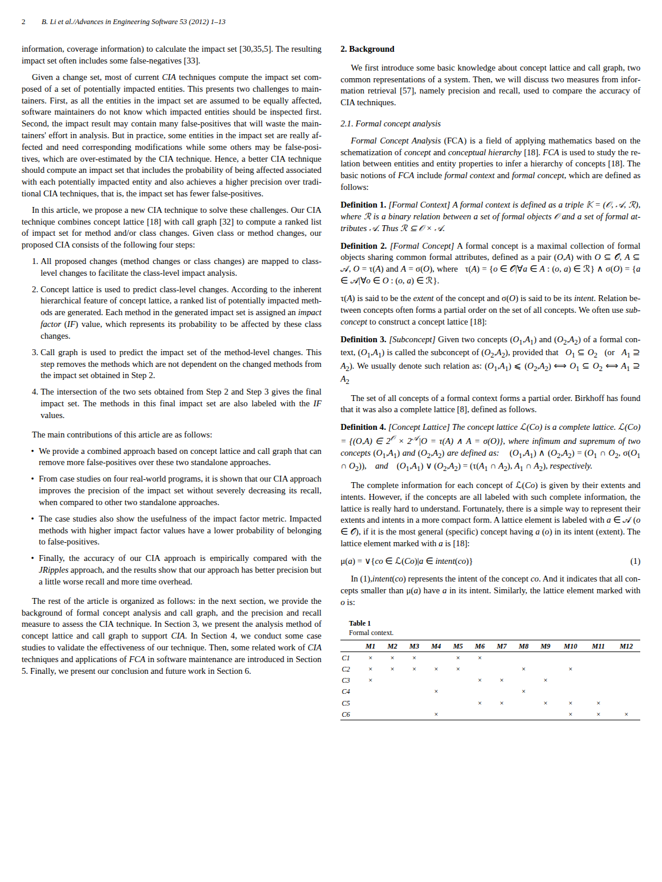2 B. Li et al./Advances in Engineering Software 53 (2012) 1–13
information, coverage information) to calculate the impact set [30,35,5]. The resulting impact set often includes some false-negatives [33].
Given a change set, most of current CIA techniques compute the impact set composed of a set of potentially impacted entities. This presents two challenges to maintainers. First, as all the entities in the impact set are assumed to be equally affected, software maintainers do not know which impacted entities should be inspected first. Second, the impact result may contain many false-positives that will waste the maintainers' effort in analysis. But in practice, some entities in the impact set are really affected and need corresponding modifications while some others may be false-positives, which are over-estimated by the CIA technique. Hence, a better CIA technique should compute an impact set that includes the probability of being affected associated with each potentially impacted entity and also achieves a higher precision over traditional CIA techniques, that is, the impact set has fewer false-positives.
In this article, we propose a new CIA technique to solve these challenges. Our CIA technique combines concept lattice [18] with call graph [32] to compute a ranked list of impact set for method and/or class changes. Given class or method changes, our proposed CIA consists of the following four steps:
All proposed changes (method changes or class changes) are mapped to class-level changes to facilitate the class-level impact analysis.
Concept lattice is used to predict class-level changes. According to the inherent hierarchical feature of concept lattice, a ranked list of potentially impacted methods are generated. Each method in the generated impact set is assigned an impact factor (IF) value, which represents its probability to be affected by these class changes.
Call graph is used to predict the impact set of the method-level changes. This step removes the methods which are not dependent on the changed methods from the impact set obtained in Step 2.
The intersection of the two sets obtained from Step 2 and Step 3 gives the final impact set. The methods in this final impact set are also labeled with the IF values.
The main contributions of this article are as follows:
We provide a combined approach based on concept lattice and call graph that can remove more false-positives over these two standalone approaches.
From case studies on four real-world programs, it is shown that our CIA approach improves the precision of the impact set without severely decreasing its recall, when compared to other two standalone approaches.
The case studies also show the usefulness of the impact factor metric. Impacted methods with higher impact factor values have a lower probability of belonging to false-positives.
Finally, the accuracy of our CIA approach is empirically compared with the JRipples approach, and the results show that our approach has better precision but a little worse recall and more time overhead.
The rest of the article is organized as follows: in the next section, we provide the background of formal concept analysis and call graph, and the precision and recall measure to assess the CIA technique. In Section 3, we present the analysis method of concept lattice and call graph to support CIA. In Section 4, we conduct some case studies to validate the effectiveness of our technique. Then, some related work of CIA techniques and applications of FCA in software maintenance are introduced in Section 5. Finally, we present our conclusion and future work in Section 6.
2. Background
We first introduce some basic knowledge about concept lattice and call graph, two common representations of a system. Then, we will discuss two measures from information retrieval [57], namely precision and recall, used to compare the accuracy of CIA techniques.
2.1. Formal concept analysis
Formal Concept Analysis (FCA) is a field of applying mathematics based on the schematization of concept and conceptual hierarchy [18]. FCA is used to study the relation between entities and entity properties to infer a hierarchy of concepts [18]. The basic notions of FCA include formal context and formal concept, which are defined as follows:
Definition 1. [Formal Context] A formal context is defined as a triple 𝕂 = (𝒪, 𝒜, ℛ), where ℛ is a binary relation between a set of formal objects 𝒪 and a set of formal attributes 𝒜. Thus ℛ ⊆ 𝒪 × 𝒜.
Definition 2. [Formal Concept] A formal concept is a maximal collection of formal objects sharing common formal attributes, defined as a pair (O,A) with O ⊆ 𝒪, A ⊆ 𝒜, O = τ(A) and A = σ(O), where τ(A) = {o ∈ 𝒪|∀a ∈ A : (o, a) ∈ ℛ} ∧ σ(O) = {a ∈ 𝒜|∀o ∈ O : (o, a) ∈ ℛ}.
τ(A) is said to be the extent of the concept and σ(O) is said to be its intent. Relation between concepts often forms a partial order on the set of all concepts. We often use subconcept to construct a concept lattice [18]:
Definition 3. [Subconcept] Given two concepts (O1,A1) and (O2,A2) of a formal context, (O1,A1) is called the subconcept of (O2,A2), provided that O1 ⊆ O2 (or A1 ⊇ A2). We usually denote such relation as: (O1,A1) ⩽ (O2,A2) ⟺ O1 ⊆ O2 ⟺ A1 ⊇ A2
The set of all concepts of a formal context forms a partial order. Birkhoff has found that it was also a complete lattice [8], defined as follows.
Definition 4. [Concept Lattice] The concept lattice ℒ(Co) is a complete lattice. ℒ(Co) = {(O,A) ∈ 2𝒪 × 2𝒜|O = τ(A) ∧ A = σ(O)}, where infimum and supremum of two concepts (O1,A1) and (O2,A2) are defined as: (O1,A1) ∧ (O2,A2) = (O1 ∩ O2, σ(O1 ∩ O2)), and (O1,A1) ∨ (O2,A2) = (τ(A1 ∩ A2), A1 ∩ A2), respectively.
The complete information for each concept of ℒ(Co) is given by their extents and intents. However, if the concepts are all labeled with such complete information, the lattice is really hard to understand. Fortunately, there is a simple way to represent their extents and intents in a more compact form. A lattice element is labeled with a ∈ 𝒜 (o ∈ 𝒪), if it is the most general (specific) concept having a (o) in its intent (extent). The lattice element marked with a is [18]:
μ(a) = ∨{co ∈ ℒ(Co)|a ∈ intent(co)} (1)
In (1),intent(co) represents the intent of the concept co. And it indicates that all concepts smaller than μ(a) have a in its intent. Similarly, the lattice element marked with o is:
Table 1
Formal context.
| | M1 | M2 | M3 | M4 | M5 | M6 | M7 | M8 | M9 | M10 | M11 | M12 |
| --- | --- | --- | --- | --- | --- | --- | --- | --- | --- | --- | --- | --- |
| C1 | × | × | × | | × | × | | | | | | |
| C2 | × | × | × | × | × | | | × | | × | | |
| C3 | × | | | | | × | × | | × | | | |
| C4 | | | | × | | | | × | | | | |
| C5 | | | | | | × | × | | × | × | × | |
| C6 | | | | × | | | | | | × | × | × |